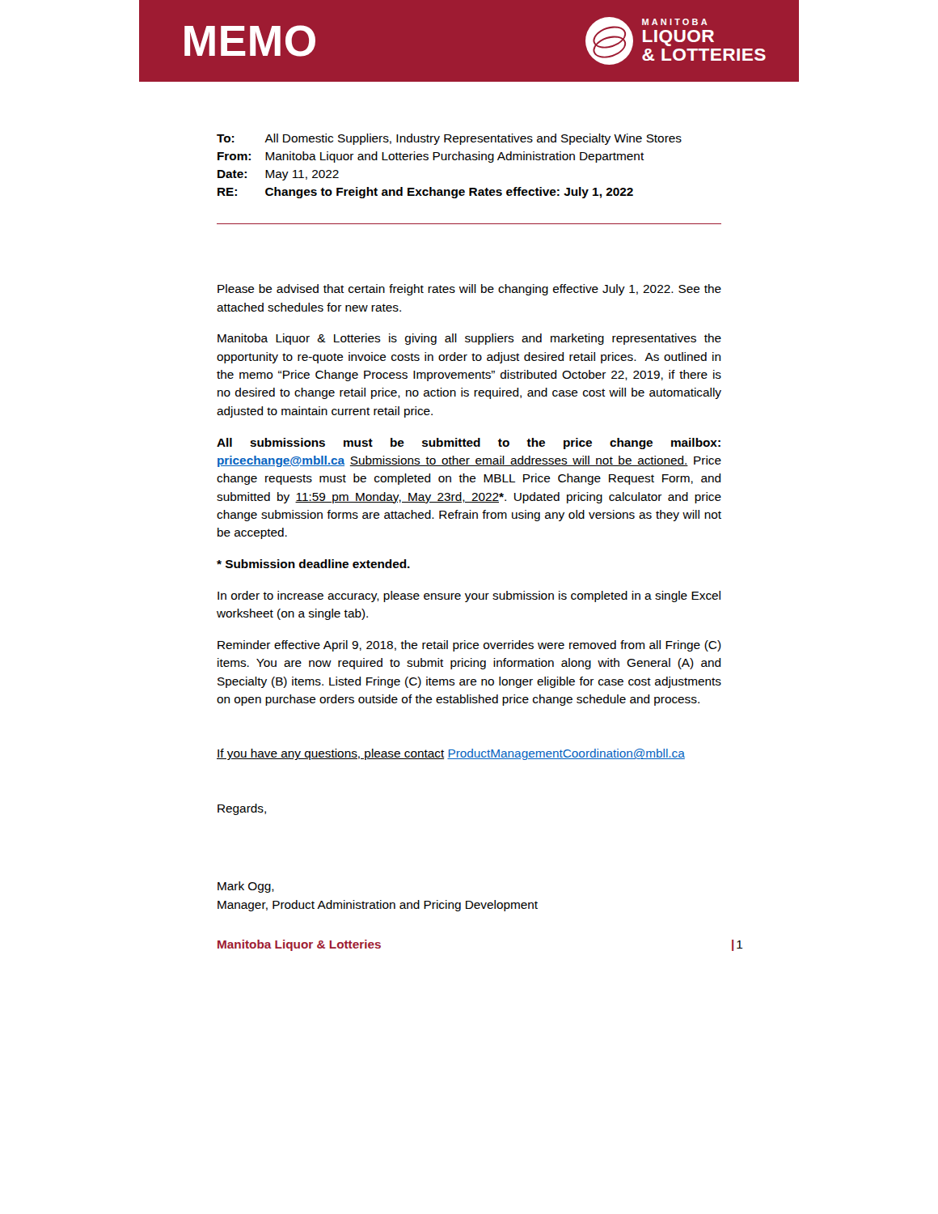MEMO
MANITOBA
LIQUOR
& LOTTERIES
To:
All Domestic Suppliers, Industry Representatives and Specialty Wine Stores
From:
Manitoba Liquor and Lotteries Purchasing Administration Department
Date:
May 11, 2022
RE:
Changes to Freight and Exchange Rates effective: July 1, 2022
Please be advised that certain freight rates will be changing effective July 1, 2022. See the attached schedules for new rates.
Manitoba Liquor & Lotteries is giving all suppliers and marketing representatives the opportunity to re-quote invoice costs in order to adjust desired retail prices. As outlined in the memo “Price Change Process Improvements” distributed October 22, 2019, if there is no desired to change retail price, no action is required, and case cost will be automatically adjusted to maintain current retail price.
All submissions must be submitted to the price change mailbox: pricechange@mbll.ca Submissions to other email addresses will not be actioned. Price change requests must be completed on the MBLL Price Change Request Form, and submitted by 11:59 pm Monday, May 23rd, 2022*. Updated pricing calculator and price change submission forms are attached. Refrain from using any old versions as they will not be accepted.
* Submission deadline extended.
In order to increase accuracy, please ensure your submission is completed in a single Excel worksheet (on a single tab).
Reminder effective April 9, 2018, the retail price overrides were removed from all Fringe (C) items. You are now required to submit pricing information along with General (A) and Specialty (B) items. Listed Fringe (C) items are no longer eligible for case cost adjustments on open purchase orders outside of the established price change schedule and process.
If you have any questions, please contact ProductManagementCoordination@mbll.ca
Regards,
Mark Ogg,
Manager, Product Administration and Pricing Development
Manitoba Liquor & Lotteries
|1